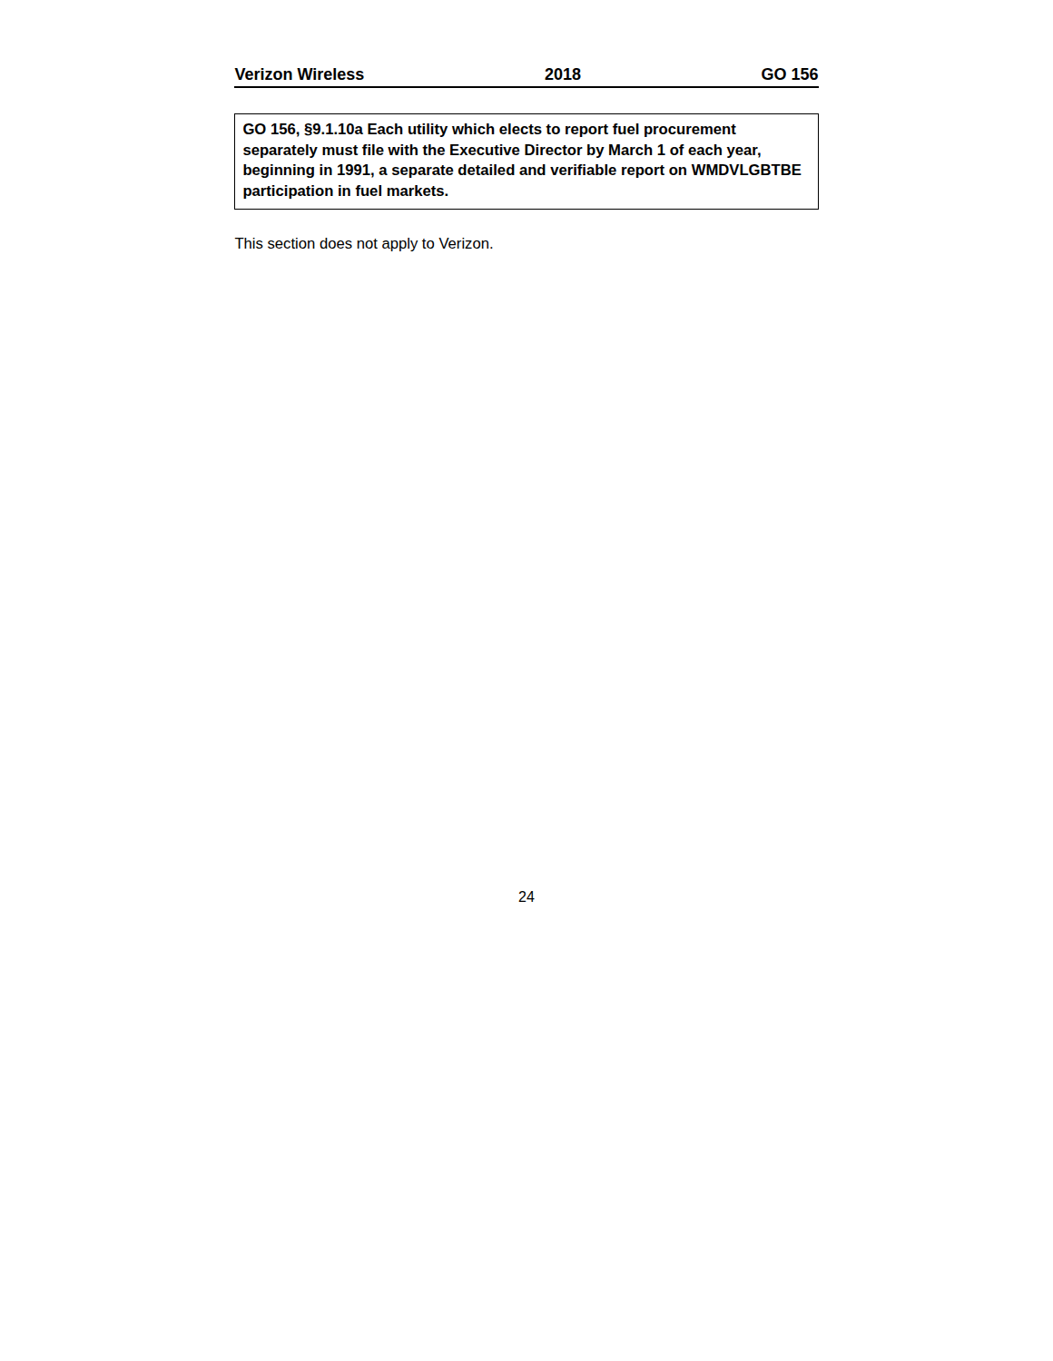Verizon Wireless 2018 GO 156
GO 156, §9.1.10a Each utility which elects to report fuel procurement separately must file with the Executive Director by March 1 of each year, beginning in 1991, a separate detailed and verifiable report on WMDVLGBTBE participation in fuel markets.
This section does not apply to Verizon.
24